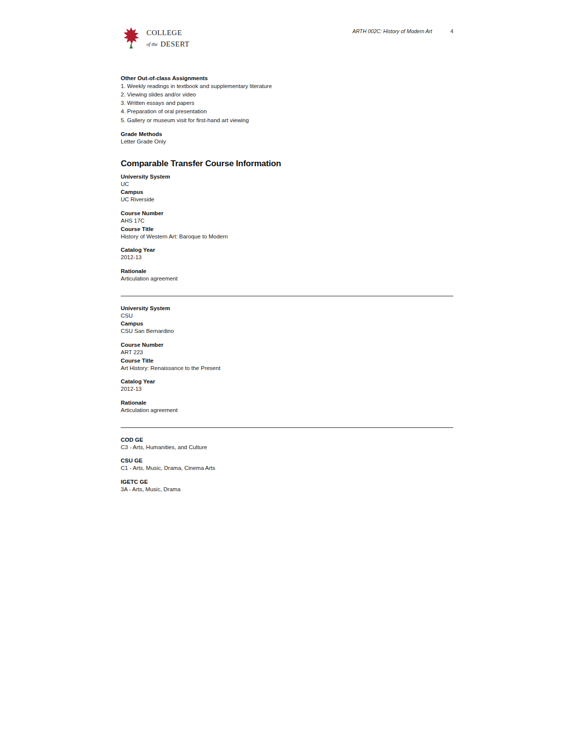College
of the Desert
ARTH 002C: History of Modern Art 4
Other Out-of-class Assignments
1. Weekly readings in textbook and supplementary literature
2. Viewing slides and/or video
3. Written essays and papers
4. Preparation of oral presentation
5. Gallery or museum visit for first-hand art viewing
Grade Methods
Letter Grade Only
Comparable Transfer Course Information
University System
UC
Campus
UC Riverside
Course Number
AHS 17C
Course Title
History of Western Art: Baroque to Modern
Catalog Year
2012-13
Rationale
Articulation agreement
University System
CSU
Campus
CSU San Bernardino
Course Number
ART 223
Course Title
Art History: Renaissance to the Present
Catalog Year
2012-13
Rationale
Articulation agreement
COD GE
C3 - Arts, Humanities, and Culture
CSU GE
C1 - Arts, Music, Drama, Cinema Arts
IGETC GE
3A - Arts, Music, Drama